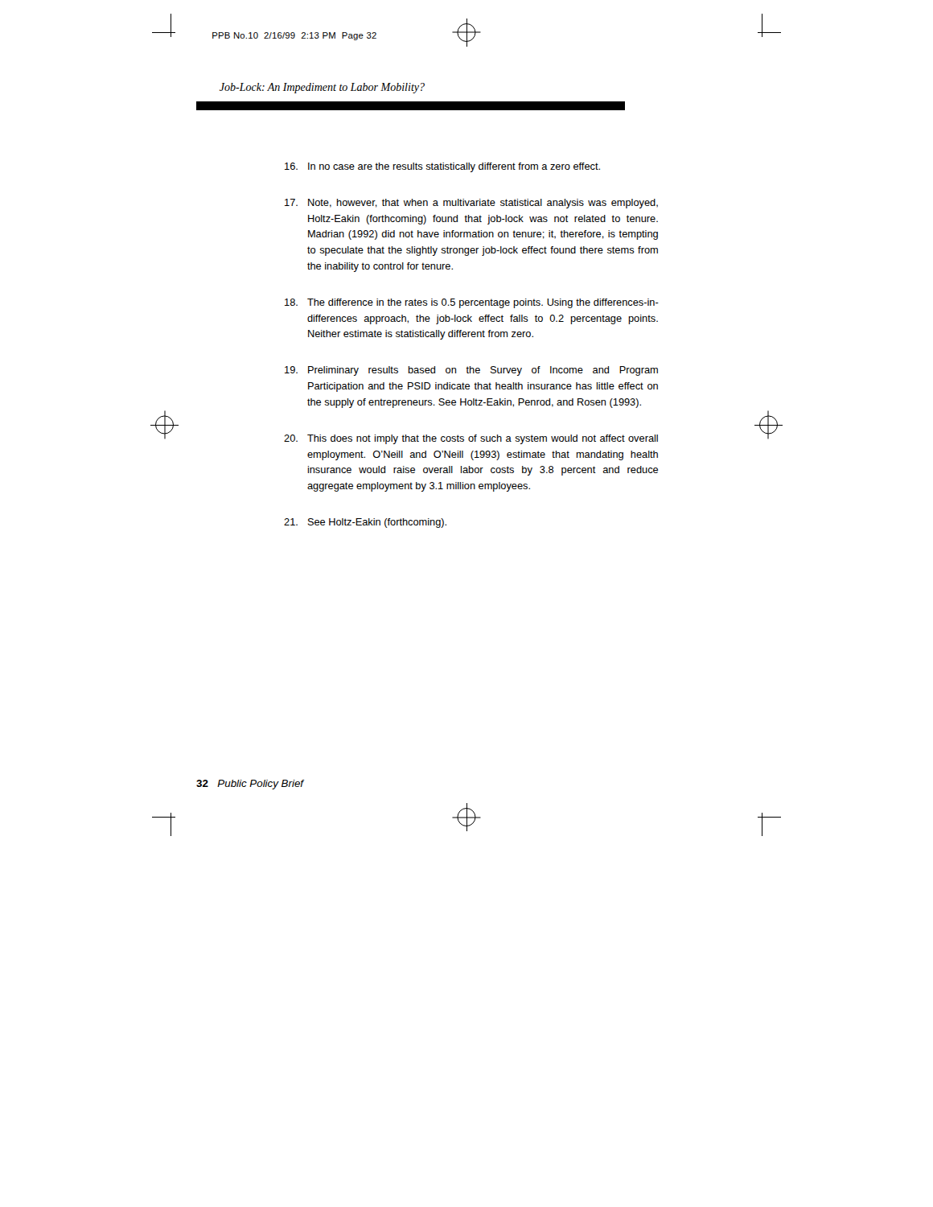PPB No.10 2/16/99 2:13 PM Page 32
Job-Lock: An Impediment to Labor Mobility?
16. In no case are the results statistically different from a zero effect.
17. Note, however, that when a multivariate statistical analysis was employed, Holtz-Eakin (forthcoming) found that job-lock was not related to tenure. Madrian (1992) did not have information on tenure; it, therefore, is tempting to speculate that the slightly stronger job-lock effect found there stems from the inability to control for tenure.
18. The difference in the rates is 0.5 percentage points. Using the differences-in-differences approach, the job-lock effect falls to 0.2 percentage points. Neither estimate is statistically different from zero.
19. Preliminary results based on the Survey of Income and Program Participation and the PSID indicate that health insurance has little effect on the supply of entrepreneurs. See Holtz-Eakin, Penrod, and Rosen (1993).
20. This does not imply that the costs of such a system would not affect overall employment. O’Neill and O’Neill (1993) estimate that mandating health insurance would raise overall labor costs by 3.8 percent and reduce aggregate employment by 3.1 million employees.
21. See Holtz-Eakin (forthcoming).
32 Public Policy Brief